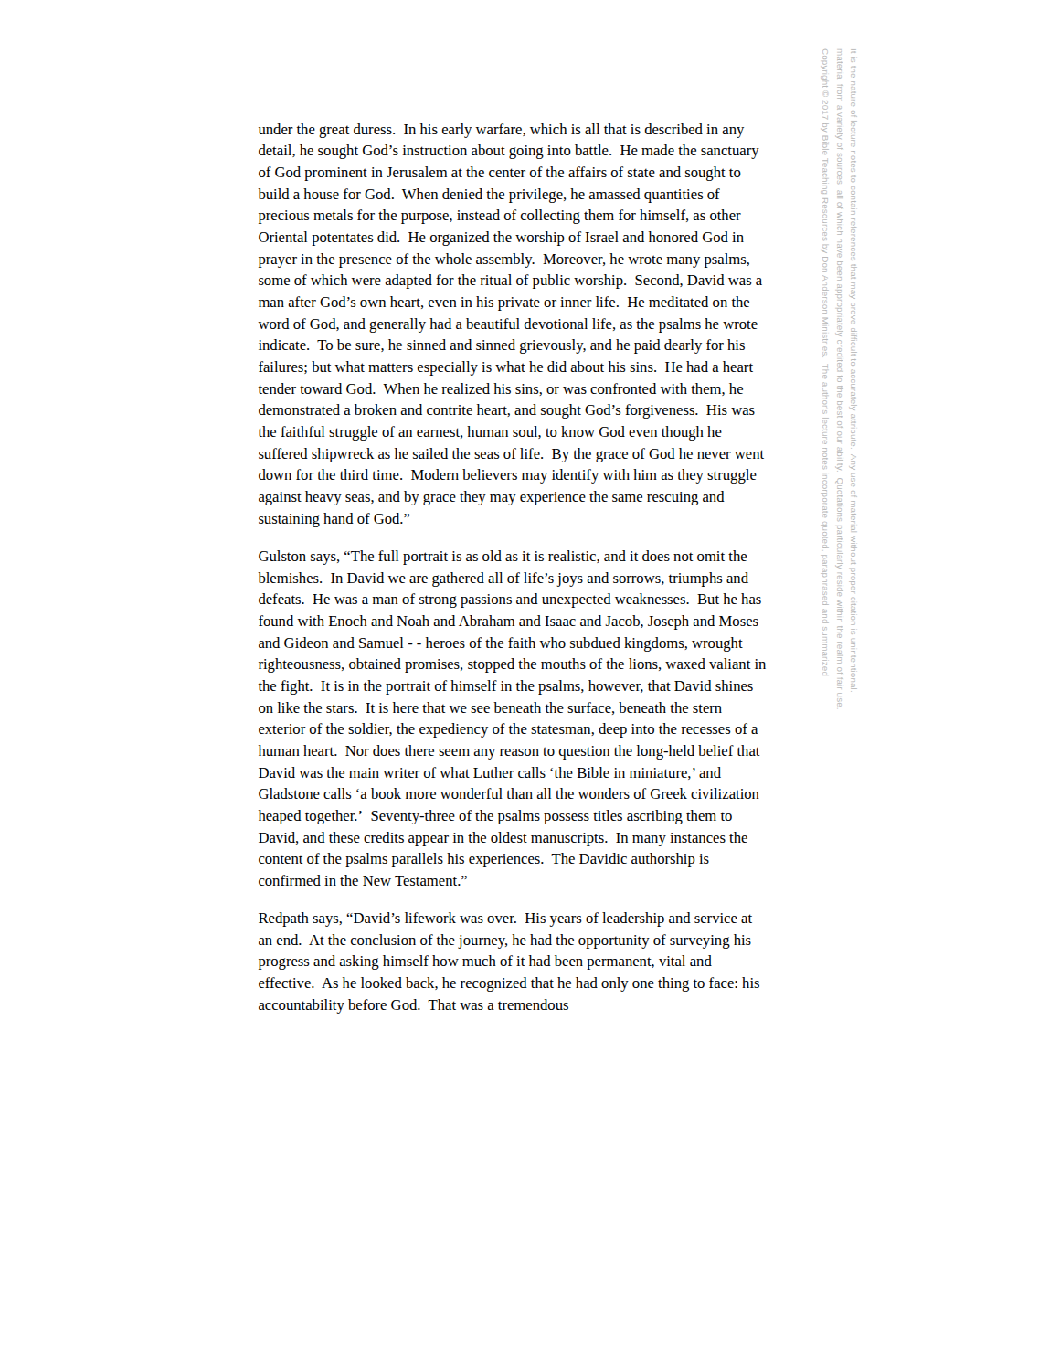under the great duress. In his early warfare, which is all that is described in any detail, he sought God’s instruction about going into battle. He made the sanctuary of God prominent in Jerusalem at the center of the affairs of state and sought to build a house for God. When denied the privilege, he amassed quantities of precious metals for the purpose, instead of collecting them for himself, as other Oriental potentates did. He organized the worship of Israel and honored God in prayer in the presence of the whole assembly. Moreover, he wrote many psalms, some of which were adapted for the ritual of public worship. Second, David was a man after God’s own heart, even in his private or inner life. He meditated on the word of God, and generally had a beautiful devotional life, as the psalms he wrote indicate. To be sure, he sinned and sinned grievously, and he paid dearly for his failures; but what matters especially is what he did about his sins. He had a heart tender toward God. When he realized his sins, or was confronted with them, he demonstrated a broken and contrite heart, and sought God’s forgiveness. His was the faithful struggle of an earnest, human soul, to know God even though he suffered shipwreck as he sailed the seas of life. By the grace of God he never went down for the third time. Modern believers may identify with him as they struggle against heavy seas, and by grace they may experience the same rescuing and sustaining hand of God.”
Gulston says, “The full portrait is as old as it is realistic, and it does not omit the blemishes. In David we are gathered all of life’s joys and sorrows, triumphs and defeats. He was a man of strong passions and unexpected weaknesses. But he has found with Enoch and Noah and Abraham and Isaac and Jacob, Joseph and Moses and Gideon and Samuel - - heroes of the faith who subdued kingdoms, wrought righteousness, obtained promises, stopped the mouths of the lions, waxed valiant in the fight. It is in the portrait of himself in the psalms, however, that David shines on like the stars. It is here that we see beneath the surface, beneath the stern exterior of the soldier, the expediency of the statesman, deep into the recesses of a human heart. Nor does there seem any reason to question the long-held belief that David was the main writer of what Luther calls ‘the Bible in miniature,’ and Gladstone calls ‘a book more wonderful than all the wonders of Greek civilization heaped together.’ Seventy-three of the psalms possess titles ascribing them to David, and these credits appear in the oldest manuscripts. In many instances the content of the psalms parallels his experiences. The Davidic authorship is confirmed in the New Testament.”
Redpath says, “David’s lifework was over. His years of leadership and service at an end. At the conclusion of the journey, he had the opportunity of surveying his progress and asking himself how much of it had been permanent, vital and effective. As he looked back, he recognized that he had only one thing to face: his accountability before God. That was a tremendous
Copyright © 2017 by Bible Teaching Resources by Don Anderson Ministries. The author's lecture notes incorporate quoted, paraphrased and summarized
material from a variety of sources, all of which have been appropriately credited to the best of our ability. Quotations particularly reside within the realm of fair use.
It is the nature of lecture notes to contain references that may prove difficult to accurately attribute. Any use of material without proper citation is unintentional.